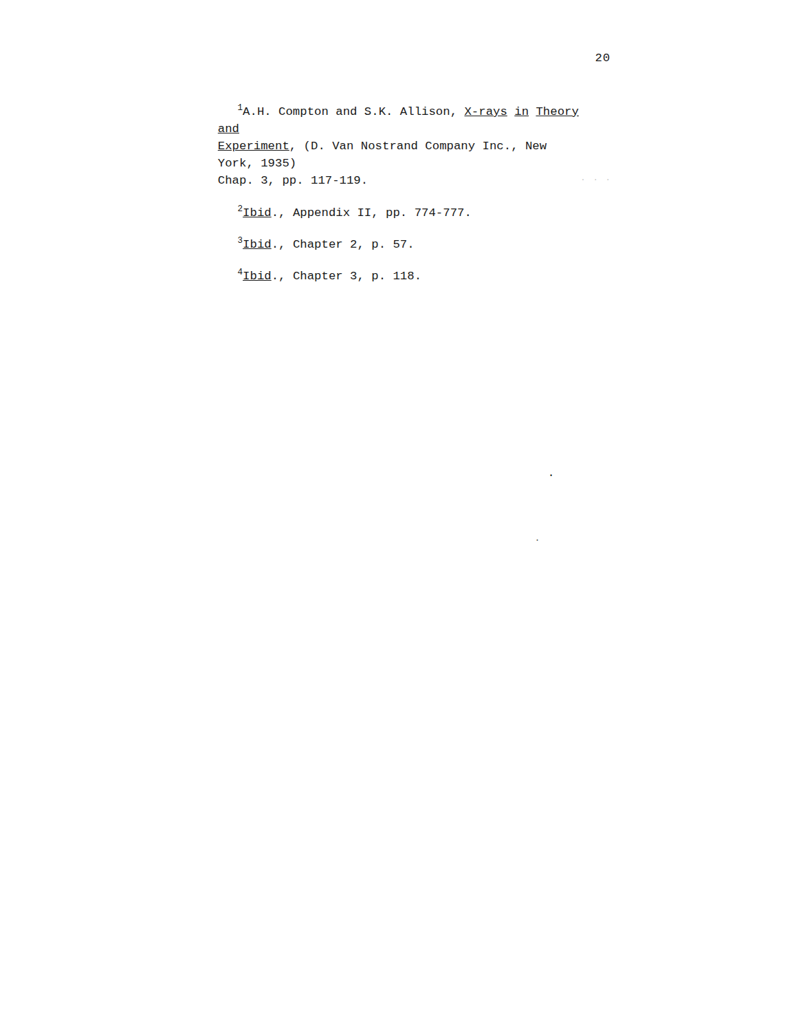20
1A.H. Compton and S.K. Allison, X-rays in Theory and Experiment, (D. Van Nostrand Company Inc., New York, 1935) Chap. 3, pp. 117-119.
2Ibid., Appendix II, pp. 774-777.
3Ibid., Chapter 2, p. 57.
4Ibid., Chapter 3, p. 118.
. . . . .